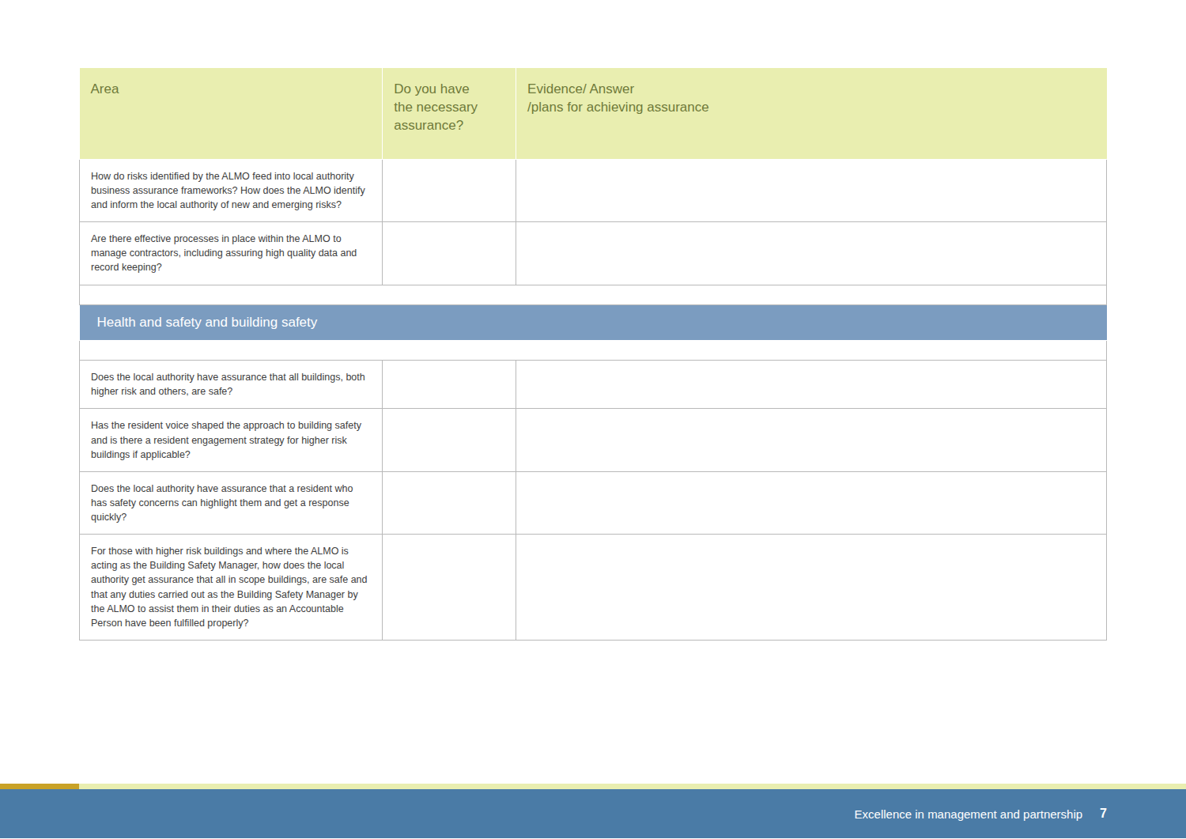| Area | Do you have the necessary assurance? | Evidence/ Answer /plans for achieving assurance |
| --- | --- | --- |
| How do risks identified by the ALMO feed into local authority business assurance frameworks? How does the ALMO identify and inform the local authority of new and emerging risks? | | |
| Are there effective processes in place within the ALMO to manage contractors, including assuring high quality data and record keeping? | | |
| Health and safety and building safety |
| Does the local authority have assurance that all buildings, both higher risk and others, are safe? | | |
| Has the resident voice shaped the approach to building safety and is there a resident engagement strategy for higher risk buildings if applicable? | | |
| Does the local authority have assurance that a resident who has safety concerns can highlight them and get a response quickly? | | |
| For those with higher risk buildings and where the ALMO is acting as the Building Safety Manager, how does the local authority get assurance that all in scope buildings, are safe and that any duties carried out as the Building Safety Manager by the ALMO to assist them in their duties as an Accountable Person have been fulfilled properly? | | |
Excellence in management and partnership 7